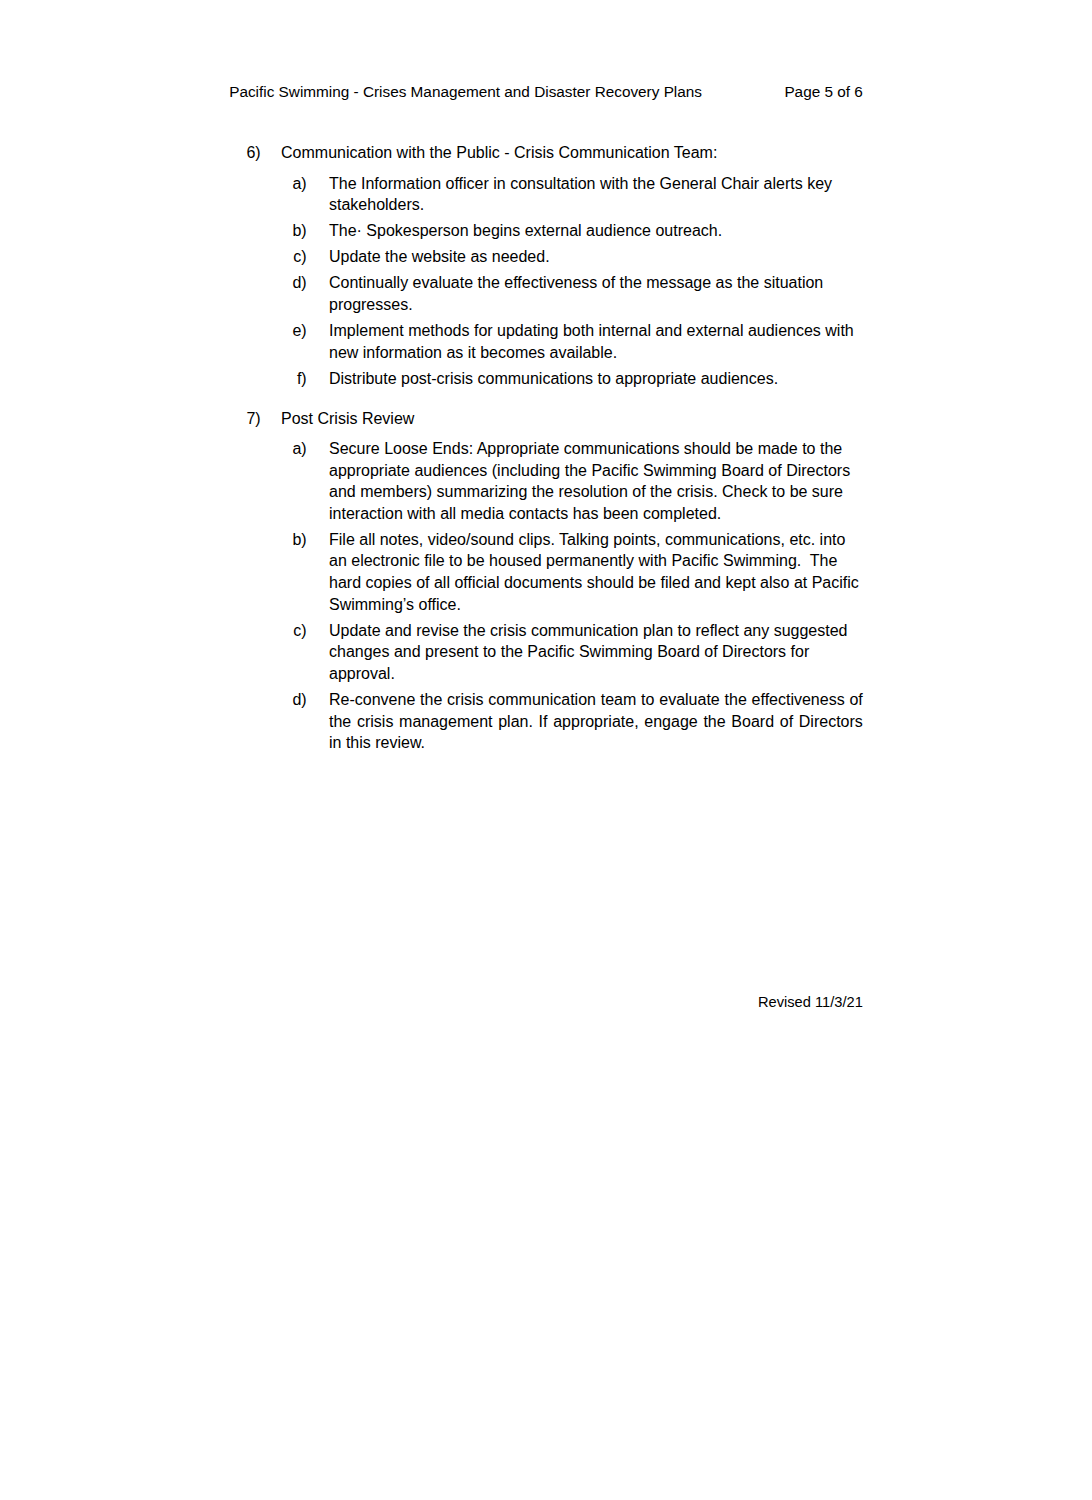Pacific Swimming - Crises Management and Disaster Recovery Plans Page 5 of 6
Communication with the Public - Crisis Communication Team:
The Information officer in consultation with the General Chair alerts key stakeholders.
The· Spokesperson begins external audience outreach.
Update the website as needed.
Continually evaluate the effectiveness of the message as the situation progresses.
Implement methods for updating both internal and external audiences with new information as it becomes available.
Distribute post-crisis communications to appropriate audiences.
Post Crisis Review
Secure Loose Ends: Appropriate communications should be made to the appropriate audiences (including the Pacific Swimming Board of Directors and members) summarizing the resolution of the crisis. Check to be sure interaction with all media contacts has been completed.
File all notes, video/sound clips. Talking points, communications, etc. into an electronic file to be housed permanently with Pacific Swimming. The hard copies of all official documents should be filed and kept also at Pacific Swimming’s office.
Update and revise the crisis communication plan to reflect any suggested changes and present to the Pacific Swimming Board of Directors for approval.
Re-convene the crisis communication team to evaluate the effectiveness of the crisis management plan. If appropriate, engage the Board of Directors in this review.
Revised 11/3/21